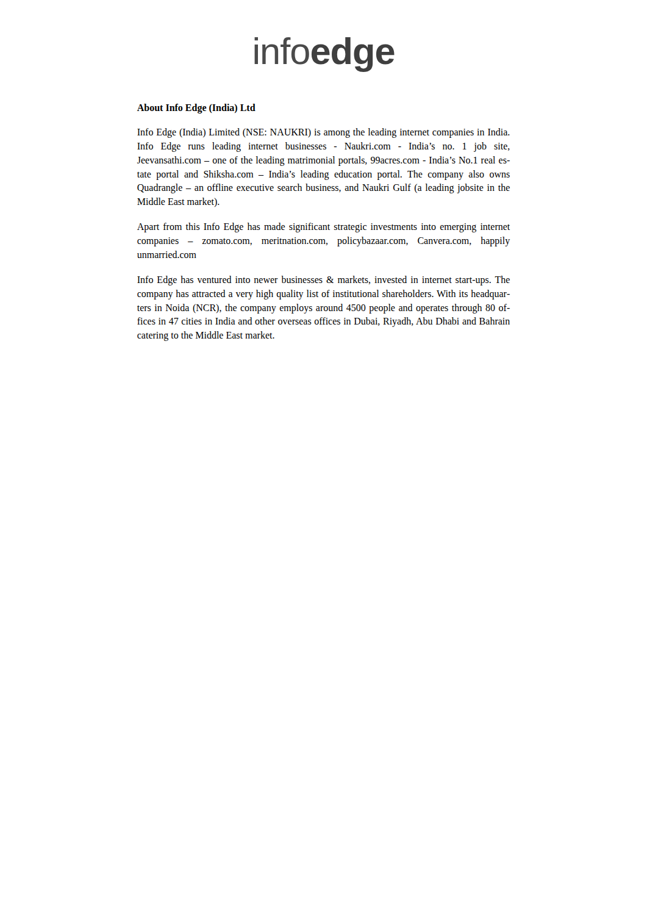infoedge
About Info Edge (India) Ltd
Info Edge (India) Limited (NSE: NAUKRI) is among the leading internet companies in India. Info Edge runs leading internet businesses - Naukri.com - India’s no. 1 job site, Jeevansathi.com – one of the leading matrimonial portals, 99acres.com - India’s No.1 real estate portal and Shiksha.com – India’s leading education portal. The company also owns Quadrangle – an offline executive search business, and Naukri Gulf (a leading jobsite in the Middle East market).
Apart from this Info Edge has made significant strategic investments into emerging internet companies – zomato.com, meritnation.com, policybazaar.com, Canvera.com, happily unmarried.com
Info Edge has ventured into newer businesses & markets, invested in internet start-ups. The company has attracted a very high quality list of institutional shareholders. With its headquarters in Noida (NCR), the company employs around 4500 people and operates through 80 offices in 47 cities in India and other overseas offices in Dubai, Riyadh, Abu Dhabi and Bahrain catering to the Middle East market.